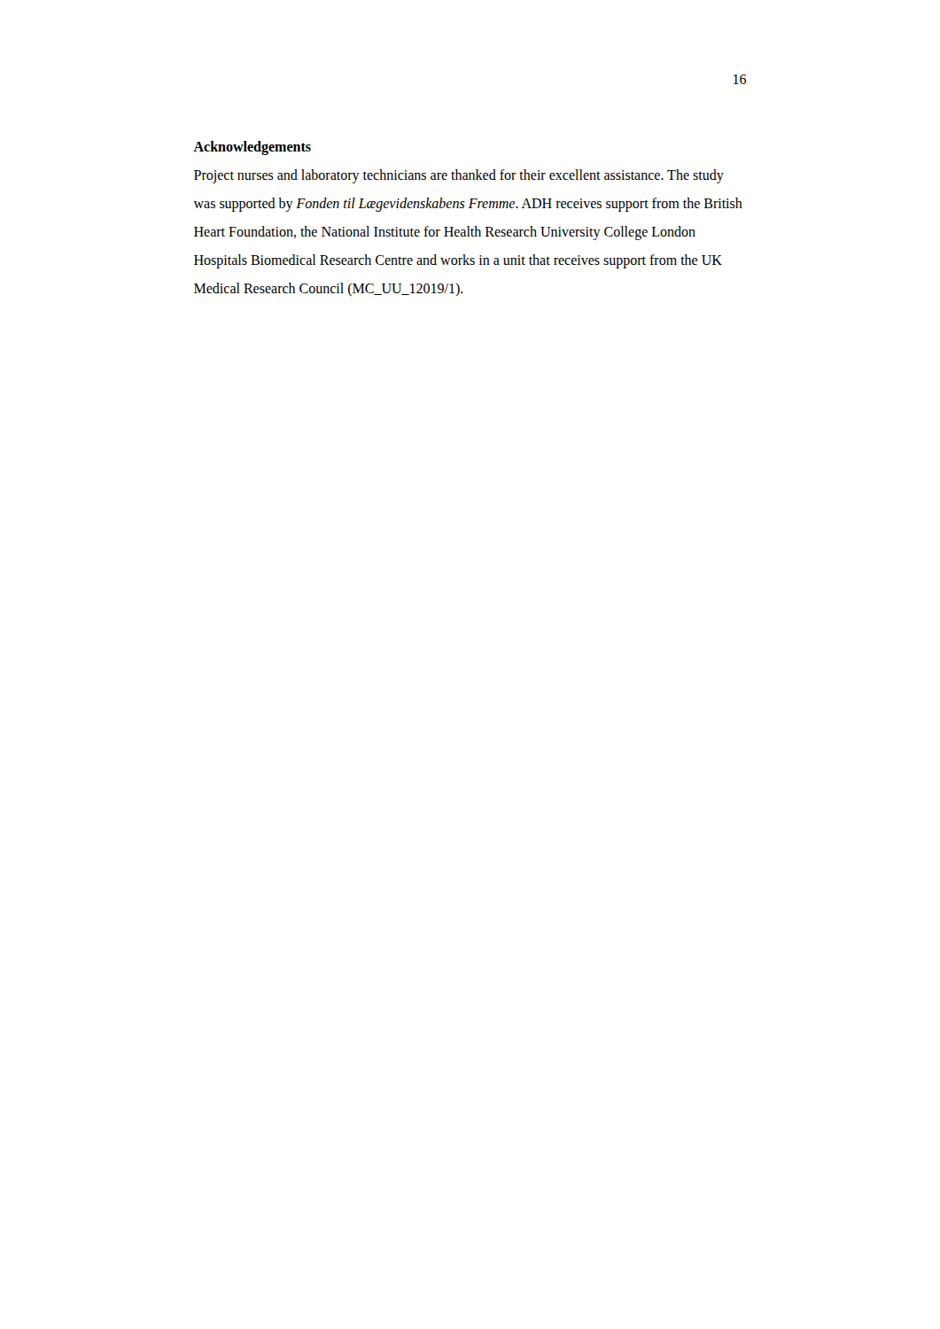16
Acknowledgements
Project nurses and laboratory technicians are thanked for their excellent assistance. The study was supported by Fonden til Lægevidenskabens Fremme. ADH receives support from the British Heart Foundation, the National Institute for Health Research University College London Hospitals Biomedical Research Centre and works in a unit that receives support from the UK Medical Research Council (MC_UU_12019/1).